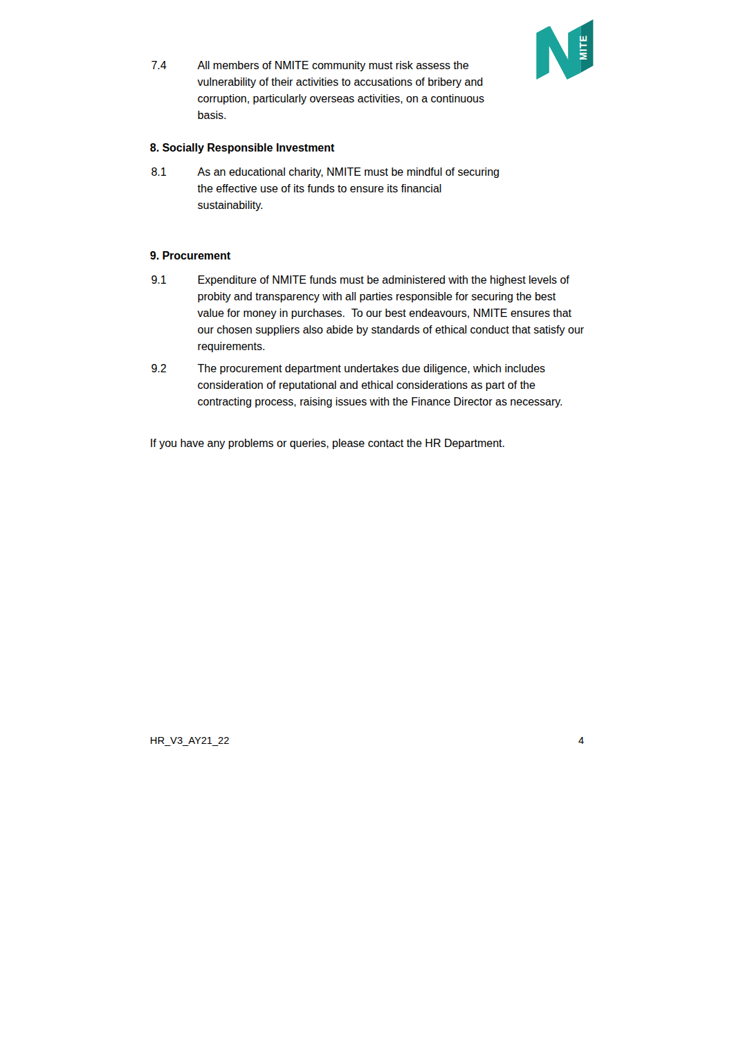NMITE logo MITE
7.4
All members of NMITE community must risk assess the vulnerability of their activities to accusations of bribery and corruption, particularly overseas activities, on a continuous basis.
8. Socially Responsible Investment
8.1
As an educational charity, NMITE must be mindful of securing the effective use of its funds to ensure its financial sustainability.
9. Procurement
9.1
Expenditure of NMITE funds must be administered with the highest levels of probity and transparency with all parties responsible for securing the best value for money in purchases. To our best endeavours, NMITE ensures that our chosen suppliers also abide by standards of ethical conduct that satisfy our requirements.
9.2
The procurement department undertakes due diligence, which includes consideration of reputational and ethical considerations as part of the contracting process, raising issues with the Finance Director as necessary.
If you have any problems or queries, please contact the HR Department.
HR_V3_AY21_22 4